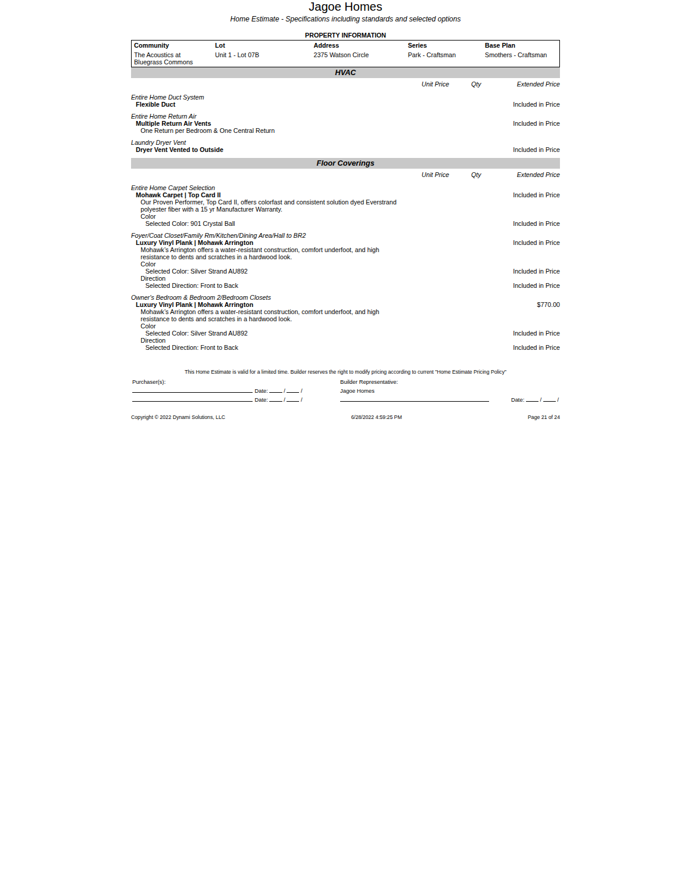Jagoe Homes
Home Estimate - Specifications including standards and selected options
PROPERTY INFORMATION
| Community | Lot | Address | Series | Base Plan |
| The Acoustics at Bluegrass Commons | Unit 1 - Lot 07B | 2375 Watson Circle | Park - Craftsman | Smothers - Craftsman |
HVAC
| | Unit Price | Qty | Extended Price |
| Entire Home Duct System | | | |
| Flexible Duct | | | Included in Price |
| Entire Home Return Air | | | |
| Multiple Return Air Vents | | | Included in Price |
| One Return per Bedroom & One Central Return | | | |
| Laundry Dryer Vent | | | |
| Dryer Vent Vented to Outside | | | Included in Price |
Floor Coverings
| | Unit Price | Qty | Extended Price |
| Entire Home Carpet Selection | | | |
| Mohawk Carpet / Top Card II | | | Included in Price |
| Our Proven Performer, Top Card II, offers colorfast and consistent solution dyed Everstrand polyester fiber with a 15 yr Manufacturer Warranty. | | | |
| Color | | | |
| Selected Color: 901 Crystal Ball | | | Included in Price |
| Foyer/Coat Closet/Family Rm/Kitchen/Dining Area/Hall to BR2 | | | |
| Luxury Vinyl Plank / Mohawk Arrington | | | Included in Price |
| Mohawk’s Arrington offers a water-resistant construction, comfort underfoot, and high resistance to dents and scratches in a hardwood look. | | | |
| Color | | | |
| Selected Color: Silver Strand AU892 | | | Included in Price |
| Direction | | | |
| Selected Direction: Front to Back | | | Included in Price |
| Owner's Bedroom & Bedroom 2/Bedroom Closets | | | |
| Luxury Vinyl Plank / Mohawk Arrington | | | $770.00 |
| Mohawk’s Arrington offers a water-resistant construction, comfort underfoot, and high resistance to dents and scratches in a hardwood look. | | | |
| Color | | | |
| Selected Color: Silver Strand AU892 | | | Included in Price |
| Direction | | | |
| Selected Direction: Front to Back | | | Included in Price |
This Home Estimate is valid for a limited time. Builder reserves the right to modify pricing according to current "Home Estimate Pricing Policy"
| Purchaser(s): | | Builder Representative: | |
| | Date: / / | Jagoe Homes | |
| | Date: / / | | Date: / / |
Copyright © 2022 Dynami Solutions, LLC
6/28/2022 4:59:25 PM
Page 21 of 24